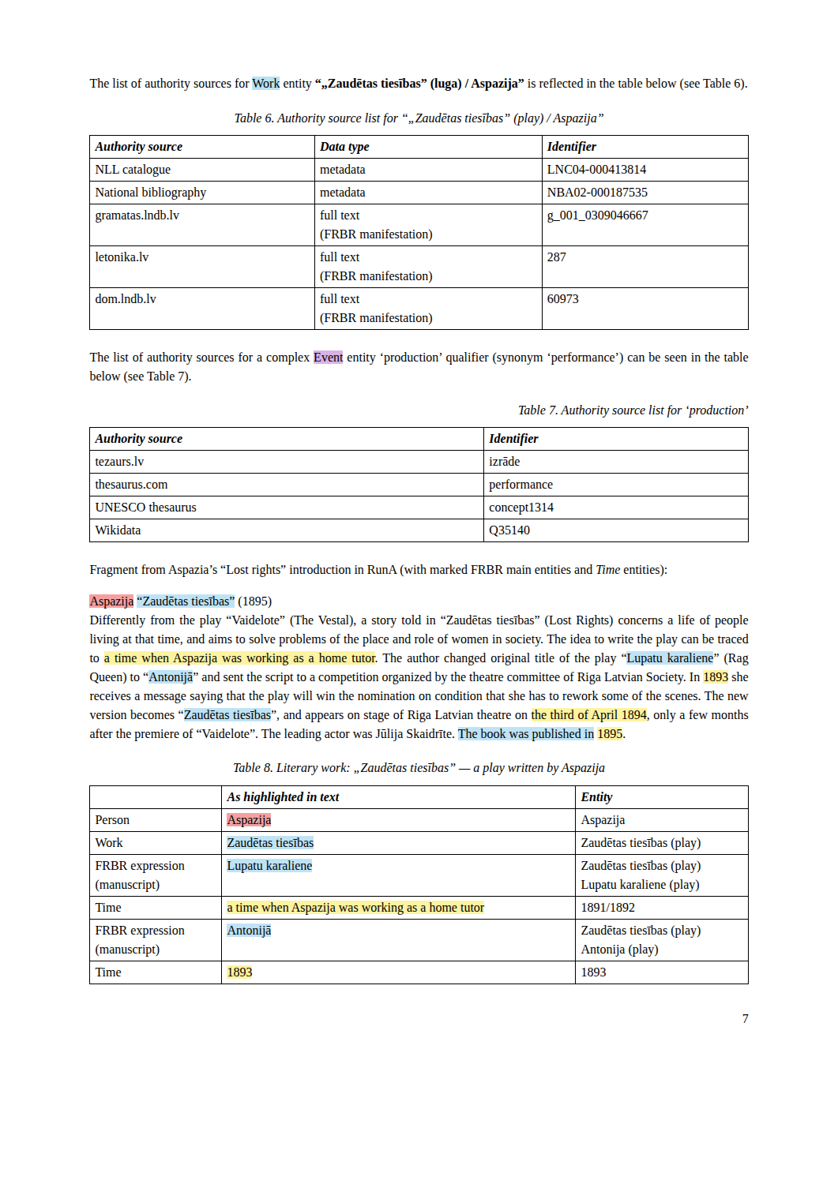The list of authority sources for Work entity “„Zaudētas tiesības” (luga) / Aspazija” is reflected in the table below (see Table 6).
Table 6. Authority source list for “„Zaudētas tiesības” (play) / Aspazija”
| Authority source | Data type | Identifier |
| --- | --- | --- |
| NLL catalogue | metadata | LNC04-000413814 |
| National bibliography | metadata | NBA02-000187535 |
| gramatas.lndb.lv | full text (FRBR manifestation) | g_001_0309046667 |
| letonika.lv | full text (FRBR manifestation) | 287 |
| dom.lndb.lv | full text (FRBR manifestation) | 60973 |
The list of authority sources for a complex Event entity ‘production’ qualifier (synonym ‘performance’) can be seen in the table below (see Table 7).
Table 7. Authority source list for ‘production’
| Authority source | Identifier |
| --- | --- |
| tezaurs.lv | izrāde |
| thesaurus.com | performance |
| UNESCO thesaurus | concept1314 |
| Wikidata | Q35140 |
Fragment from Aspazia’s “Lost rights” introduction in RunA (with marked FRBR main entities and Time entities):
Aspazija “Zaudētas tiesības” (1895)
Differently from the play “Vaidelote” (The Vestal), a story told in “Zaudētas tiesības” (Lost Rights) concerns a life of people living at that time, and aims to solve problems of the place and role of women in society. The idea to write the play can be traced to a time when Aspazija was working as a home tutor. The author changed original title of the play “Lupatu karaliene” (Rag Queen) to “Antonijā” and sent the script to a competition organized by the theatre committee of Riga Latvian Society. In 1893 she receives a message saying that the play will win the nomination on condition that she has to rework some of the scenes. The new version becomes “Zaudētas tiesības”, and appears on stage of Riga Latvian theatre on the third of April 1894, only a few months after the premiere of “Vaidelote”. The leading actor was Jūlija Skaidrīte. The book was published in 1895.
Table 8. Literary work: „Zaudētas tiesības” — a play written by Aspazija
| | As highlighted in text | Entity |
| --- | --- | --- |
| Person | Aspazija | Aspazija |
| Work | Zaudētas tiesības | Zaudētas tiesības (play) |
| FRBR expression (manuscript) | Lupatu karaliene | Zaudētas tiesības (play) Lupatu karaliene (play) |
| Time | a time when Aspazija was working as a home tutor | 1891/1892 |
| FRBR expression (manuscript) | Antonijā | Zaudētas tiesības (play) Antonija (play) |
| Time | 1893 | 1893 |
7